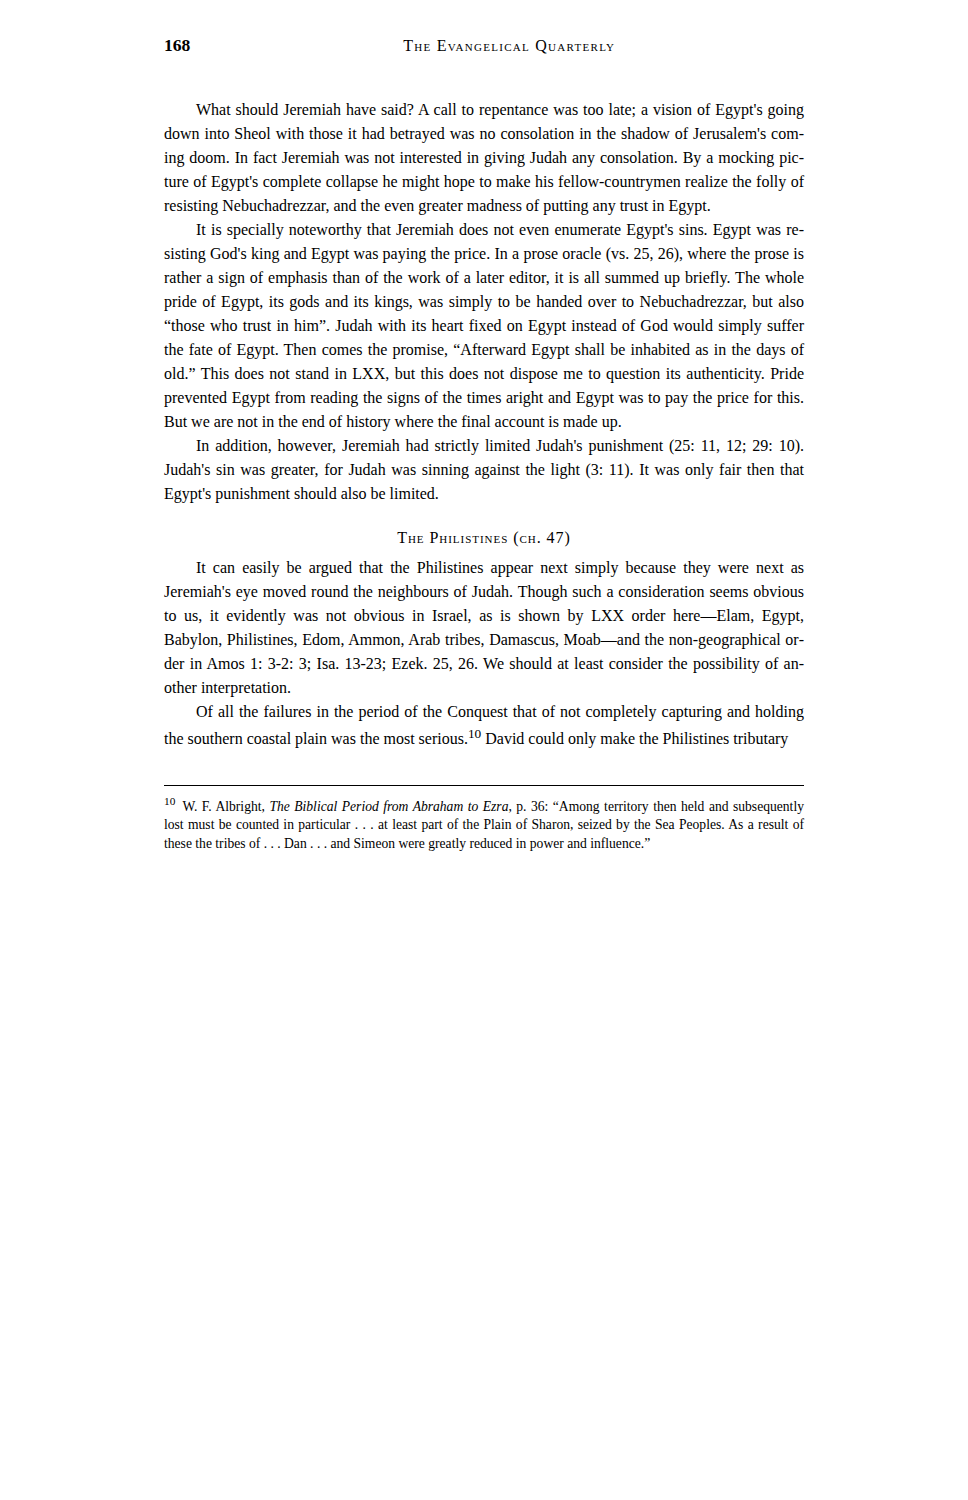168 The Evangelical Quarterly
What should Jeremiah have said? A call to repentance was too late; a vision of Egypt's going down into Sheol with those it had betrayed was no consolation in the shadow of Jerusalem's coming doom. In fact Jeremiah was not interested in giving Judah any consolation. By a mocking picture of Egypt's complete collapse he might hope to make his fellow-countrymen realize the folly of resisting Nebuchadrezzar, and the even greater madness of putting any trust in Egypt.
It is specially noteworthy that Jeremiah does not even enumerate Egypt's sins. Egypt was resisting God's king and Egypt was paying the price. In a prose oracle (vs. 25, 26), where the prose is rather a sign of emphasis than of the work of a later editor, it is all summed up briefly. The whole pride of Egypt, its gods and its kings, was simply to be handed over to Nebuchadrezzar, but also “those who trust in him”. Judah with its heart fixed on Egypt instead of God would simply suffer the fate of Egypt. Then comes the promise, “Afterward Egypt shall be inhabited as in the days of old.” This does not stand in LXX, but this does not dispose me to question its authenticity. Pride prevented Egypt from reading the signs of the times aright and Egypt was to pay the price for this. But we are not in the end of history where the final account is made up.
In addition, however, Jeremiah had strictly limited Judah's punishment (25: 11, 12; 29: 10). Judah's sin was greater, for Judah was sinning against the light (3: 11). It was only fair then that Egypt's punishment should also be limited.
The Philistines (ch. 47)
It can easily be argued that the Philistines appear next simply because they were next as Jeremiah's eye moved round the neighbours of Judah. Though such a consideration seems obvious to us, it evidently was not obvious in Israel, as is shown by LXX order here—Elam, Egypt, Babylon, Philistines, Edom, Ammon, Arab tribes, Damascus, Moab—and the non-geographical order in Amos 1: 3-2: 3; Isa. 13-23; Ezek. 25, 26. We should at least consider the possibility of another interpretation.
Of all the failures in the period of the Conquest that of not completely capturing and holding the southern coastal plain was the most serious.10 David could only make the Philistines tributary
10 W. F. Albright, The Biblical Period from Abraham to Ezra, p. 36: “Among territory then held and subsequently lost must be counted in particular . . . at least part of the Plain of Sharon, seized by the Sea Peoples. As a result of these the tribes of . . . Dan . . . and Simeon were greatly reduced in power and influence.”